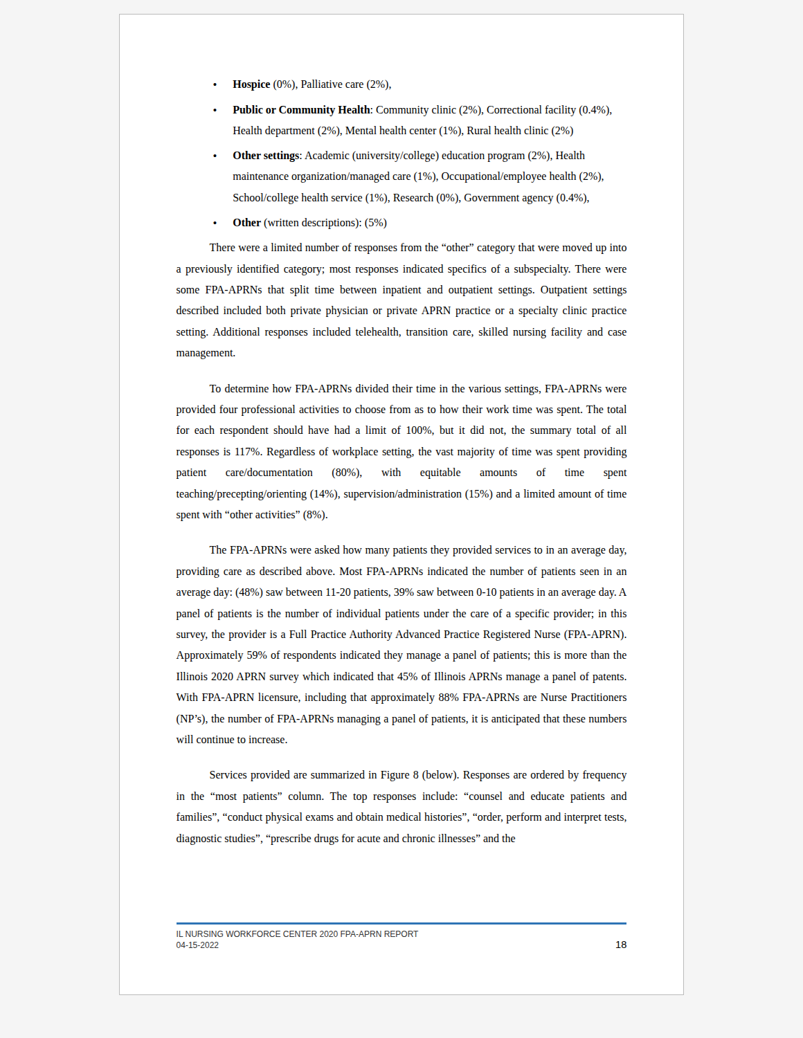Hospice (0%), Palliative care (2%),
Public or Community Health: Community clinic (2%), Correctional facility (0.4%), Health department (2%), Mental health center (1%), Rural health clinic (2%)
Other settings: Academic (university/college) education program (2%), Health maintenance organization/managed care (1%), Occupational/employee health (2%), School/college health service (1%), Research (0%), Government agency (0.4%),
Other (written descriptions): (5%)
There were a limited number of responses from the “other” category that were moved up into a previously identified category; most responses indicated specifics of a subspecialty. There were some FPA-APRNs that split time between inpatient and outpatient settings. Outpatient settings described included both private physician or private APRN practice or a specialty clinic practice setting. Additional responses included telehealth, transition care, skilled nursing facility and case management.
To determine how FPA-APRNs divided their time in the various settings, FPA-APRNs were provided four professional activities to choose from as to how their work time was spent. The total for each respondent should have had a limit of 100%, but it did not, the summary total of all responses is 117%. Regardless of workplace setting, the vast majority of time was spent providing patient care/documentation (80%), with equitable amounts of time spent teaching/precepting/orienting (14%), supervision/administration (15%) and a limited amount of time spent with “other activities” (8%).
The FPA-APRNs were asked how many patients they provided services to in an average day, providing care as described above. Most FPA-APRNs indicated the number of patients seen in an average day: (48%) saw between 11-20 patients, 39% saw between 0-10 patients in an average day. A panel of patients is the number of individual patients under the care of a specific provider; in this survey, the provider is a Full Practice Authority Advanced Practice Registered Nurse (FPA-APRN). Approximately 59% of respondents indicated they manage a panel of patients; this is more than the Illinois 2020 APRN survey which indicated that 45% of Illinois APRNs manage a panel of patents. With FPA-APRN licensure, including that approximately 88% FPA-APRNs are Nurse Practitioners (NP’s), the number of FPA-APRNs managing a panel of patients, it is anticipated that these numbers will continue to increase.
Services provided are summarized in Figure 8 (below). Responses are ordered by frequency in the “most patients” column. The top responses include: “counsel and educate patients and families”, “conduct physical exams and obtain medical histories”, “order, perform and interpret tests, diagnostic studies”, “prescribe drugs for acute and chronic illnesses” and the
IL NURSING WORKFORCE CENTER 2020 FPA-APRN REPORT
04-15-2022
18